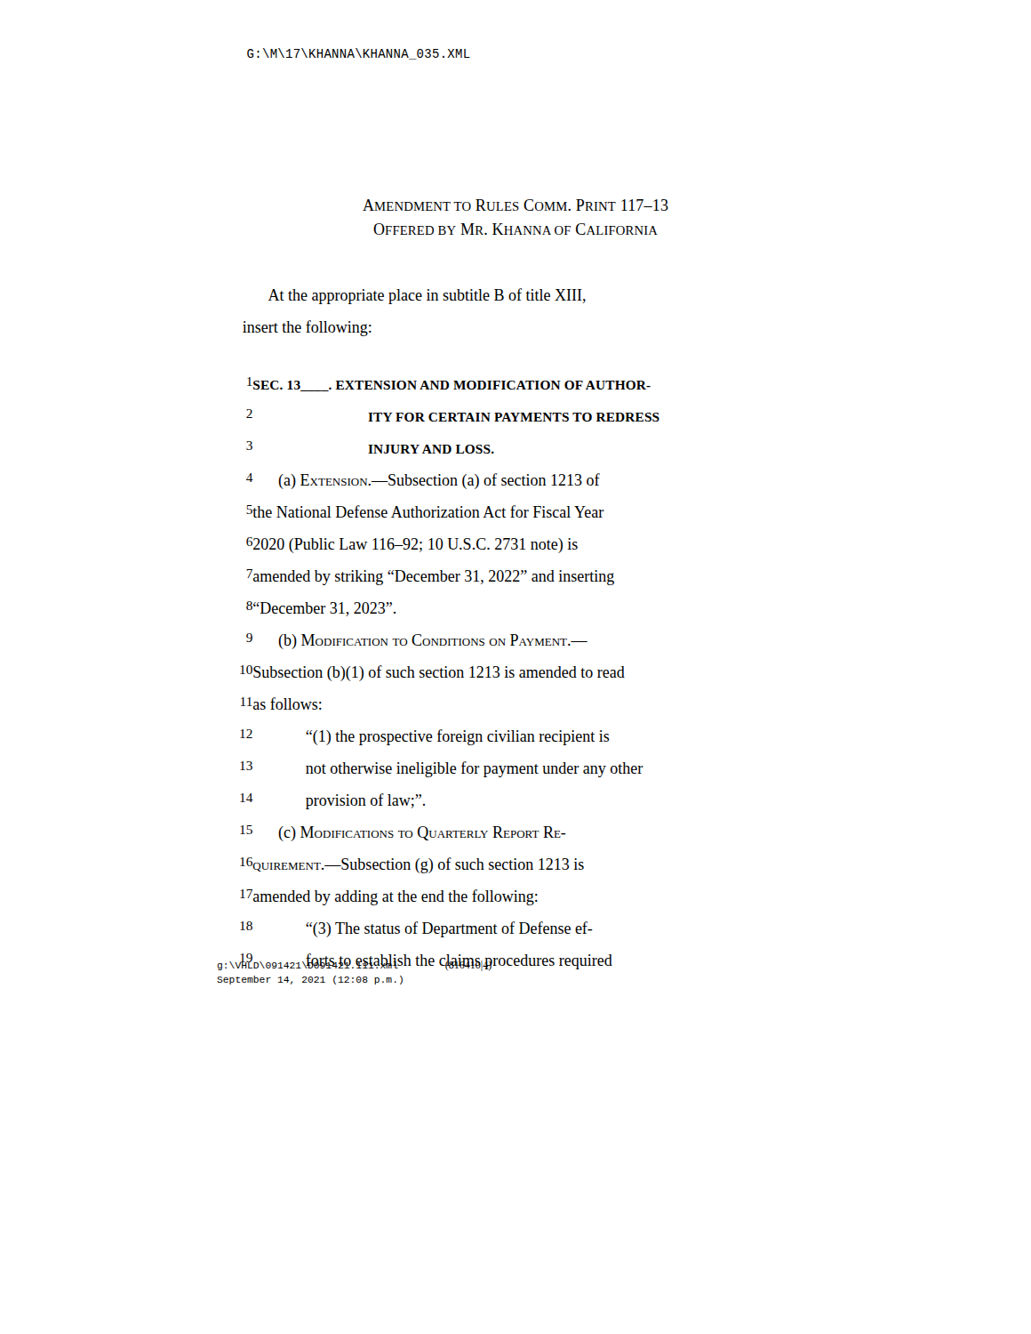G:\M\17\KHANNA\KHANNA_035.XML
AMENDMENT TO RULES COMM. PRINT 117–13 OFFERED BY MR. KHANNA OF CALIFORNIA
At the appropriate place in subtitle B of title XIII, insert the following:
| 1 | SEC. 13____. EXTENSION AND MODIFICATION OF AUTHOR- |
| 2 | ITY FOR CERTAIN PAYMENTS TO REDRESS |
| 3 | INJURY AND LOSS. |
| 4 | (a) Extension. —Subsection (a) of section 1213 of |
| 5 | the National Defense Authorization Act for Fiscal Year |
| 6 | 2020 (Public Law 116–92; 10 U.S.C. 2731 note) is |
| 7 | amended by striking “December 31, 2022” and inserting |
| 8 | “December 31, 2023”. |
| 9 | (b) Modification to Conditions on Payment. — |
| 10 | Subsection (b)(1) of such section 1213 is amended to read |
| 11 | as follows: |
| 12 | “(1) the prospective foreign civilian recipient is |
| 13 | not otherwise ineligible for payment under any other |
| 14 | provision of law;”. |
| 15 | (c) Modifications to Quarterly Report Re- |
| 16 | quirement. —Subsection (g) of such section 1213 is |
| 17 | amended by adding at the end the following: |
| 18 | “(3) The status of Department of Defense ef- |
| 19 | forts to establish the claims procedures required |
g:\VHLD\091421\D091421.111.xml(816410|4)
September 14, 2021 (12:08 p.m.)